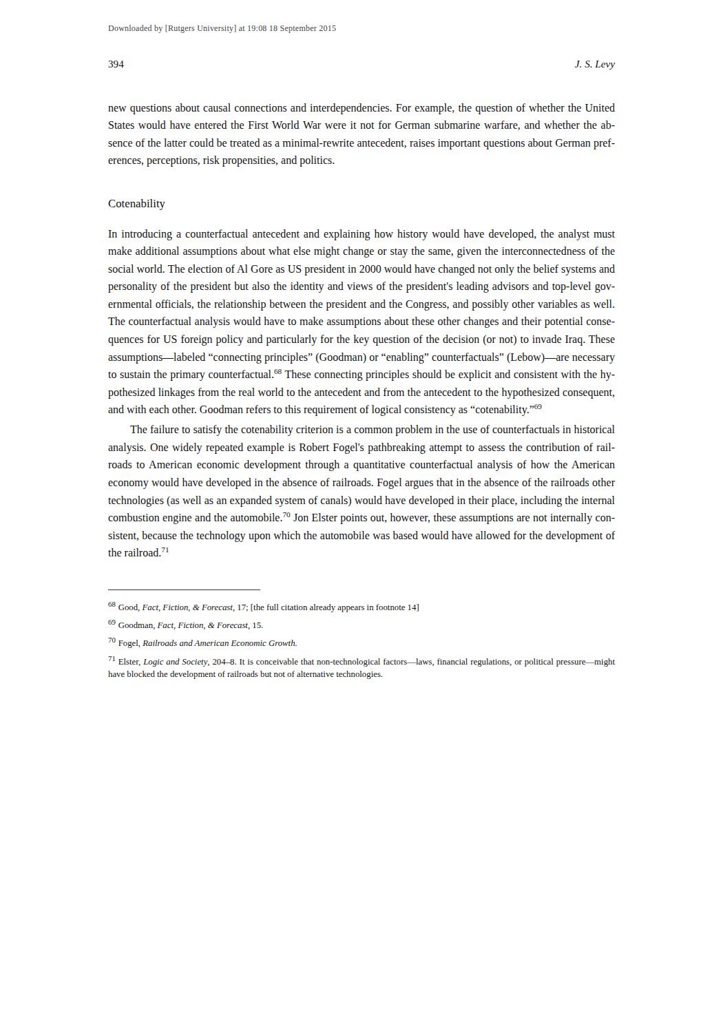Downloaded by [Rutgers University] at 19:08 18 September 2015
394 J. S. Levy
new questions about causal connections and interdependencies. For example, the question of whether the United States would have entered the First World War were it not for German submarine warfare, and whether the absence of the latter could be treated as a minimal-rewrite antecedent, raises important questions about German preferences, perceptions, risk propensities, and politics.
Cotenability
In introducing a counterfactual antecedent and explaining how history would have developed, the analyst must make additional assumptions about what else might change or stay the same, given the interconnectedness of the social world. The election of Al Gore as US president in 2000 would have changed not only the belief systems and personality of the president but also the identity and views of the president's leading advisors and top-level governmental officials, the relationship between the president and the Congress, and possibly other variables as well. The counterfactual analysis would have to make assumptions about these other changes and their potential consequences for US foreign policy and particularly for the key question of the decision (or not) to invade Iraq. These assumptions—labeled “connecting principles” (Goodman) or “enabling” counterfactuals” (Lebow)—are necessary to sustain the primary counterfactual.68 These connecting principles should be explicit and consistent with the hypothesized linkages from the real world to the antecedent and from the antecedent to the hypothesized consequent, and with each other. Goodman refers to this requirement of logical consistency as “cotenability.”69
The failure to satisfy the cotenability criterion is a common problem in the use of counterfactuals in historical analysis. One widely repeated example is Robert Fogel's pathbreaking attempt to assess the contribution of railroads to American economic development through a quantitative counterfactual analysis of how the American economy would have developed in the absence of railroads. Fogel argues that in the absence of the railroads other technologies (as well as an expanded system of canals) would have developed in their place, including the internal combustion engine and the automobile.70 Jon Elster points out, however, these assumptions are not internally consistent, because the technology upon which the automobile was based would have allowed for the development of the railroad.71
68 Good, Fact, Fiction, & Forecast, 17; [the full citation already appears in footnote 14]
69 Goodman, Fact, Fiction, & Forecast, 15.
70 Fogel, Railroads and American Economic Growth.
71 Elster, Logic and Society, 204–8. It is conceivable that non-technological factors—laws, financial regulations, or political pressure—might have blocked the development of railroads but not of alternative technologies.